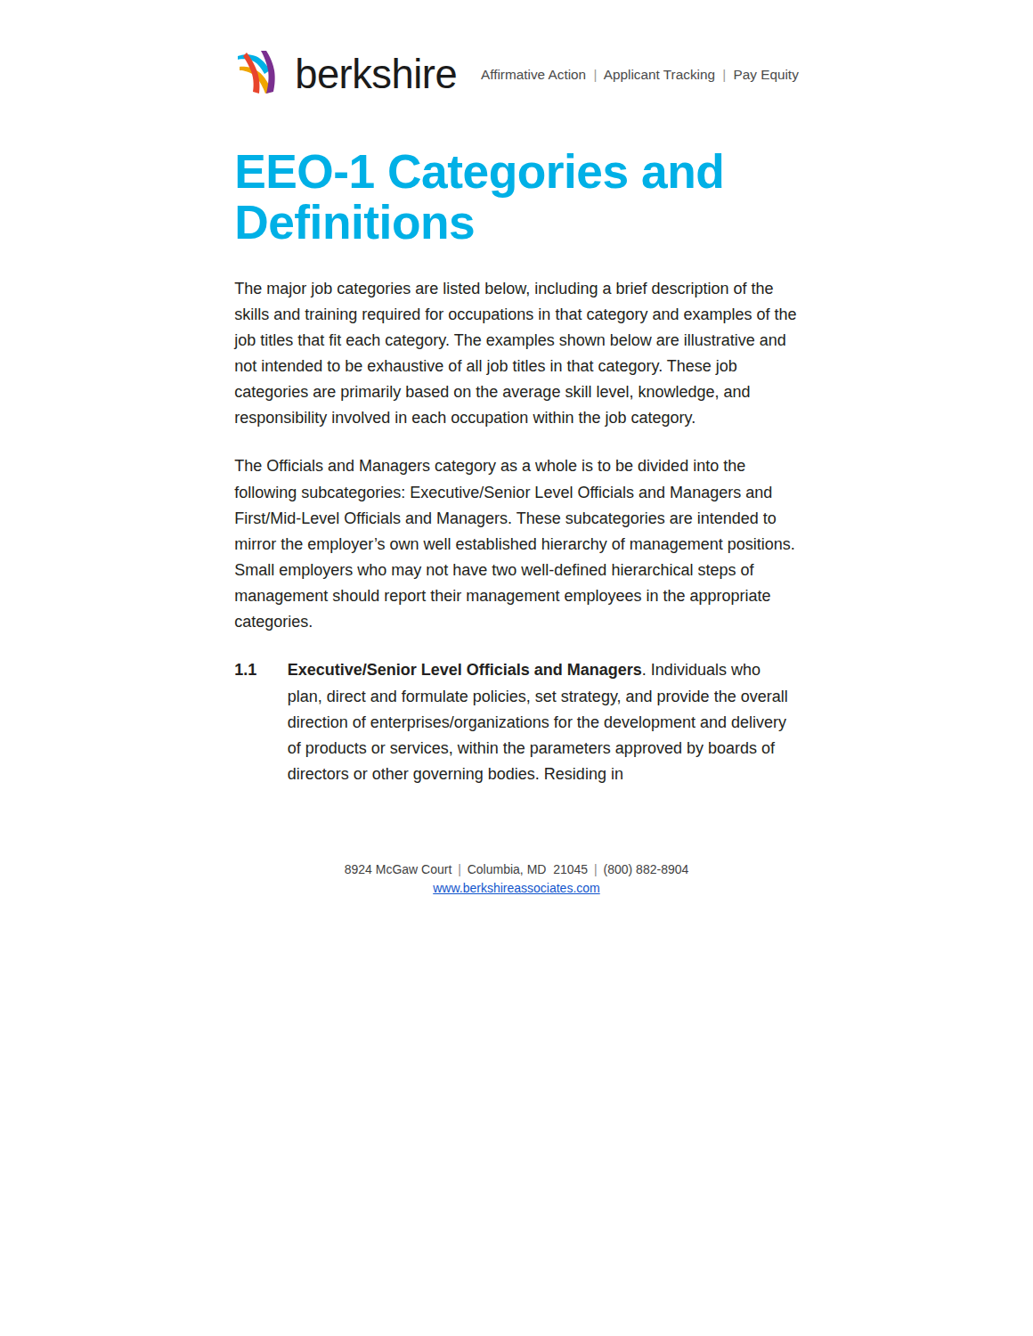berkshire
Affirmative Action | Applicant Tracking | Pay Equity
EEO-1 Categories and Definitions
The major job categories are listed below, including a brief description of the skills and training required for occupations in that category and examples of the job titles that fit each category. The examples shown below are illustrative and not intended to be exhaustive of all job titles in that category. These job categories are primarily based on the average skill level, knowledge, and responsibility involved in each occupation within the job category.
The Officials and Managers category as a whole is to be divided into the following subcategories: Executive/Senior Level Officials and Managers and First/Mid-Level Officials and Managers. These subcategories are intended to mirror the employer’s own well established hierarchy of management positions. Small employers who may not have two well-defined hierarchical steps of management should report their management employees in the appropriate categories.
1.1 Executive/Senior Level Officials and Managers. Individuals who plan, direct and formulate policies, set strategy, and provide the overall direction of enterprises/organizations for the development and delivery of products or services, within the parameters approved by boards of directors or other governing bodies. Residing in
8924 McGaw Court | Columbia, MD 21045 | (800) 882-8904
www.berkshireassociates.com